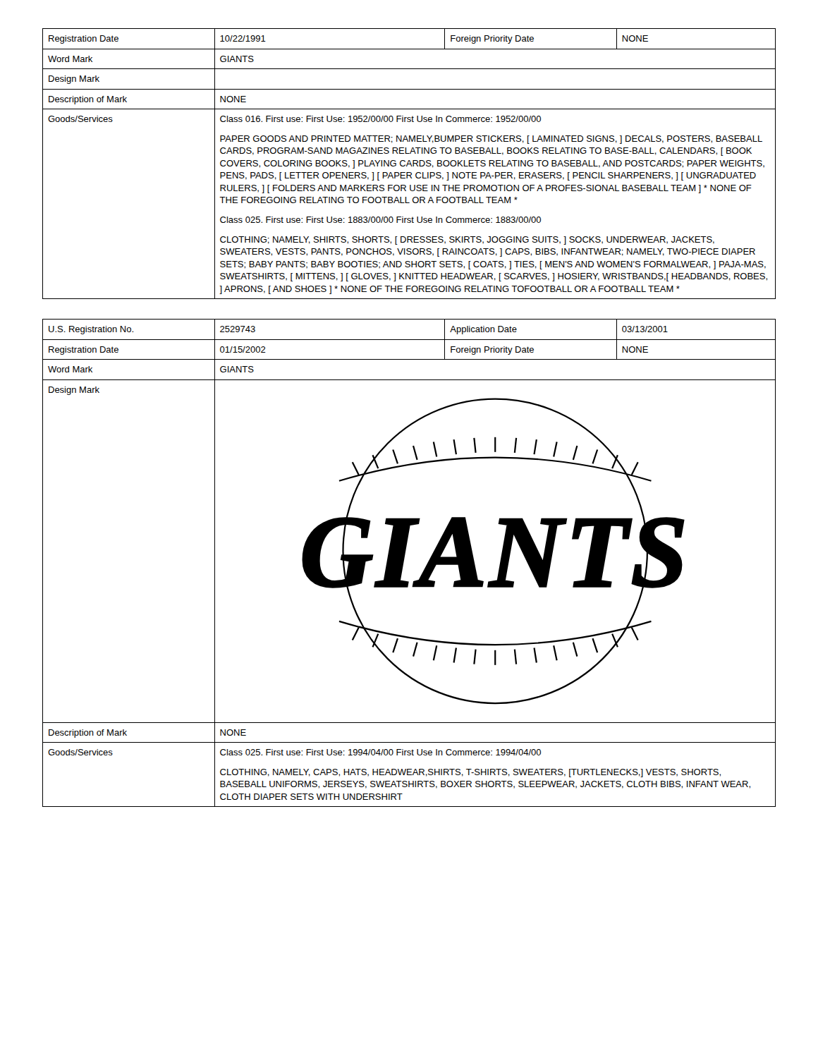| Registration Date | 10/22/1991 | Foreign Priority Date | NONE |
| Word Mark | GIANTS |
| Design Mark | |
| Description of Mark | NONE |
| Goods/Services | Class 016. First use: First Use: 1952/00/00 First Use In Commerce: 1952/00/00 PAPER GOODS AND PRINTED MATTER; NAMELY,BUMPER STICKERS, [ LAMINATED SIGNS, ] DECALS, POSTERS, BASEBALL CARDS, PROGRAM-SAND MAGAZINES RELATING TO BASEBALL, BOOKS RELATING TO BASE-BALL, CALENDARS, [ BOOK COVERS, COLORING BOOKS, ] PLAYING CARDS, BOOKLETS RELATING TO BASEBALL, AND POSTCARDS; PAPER WEIGHTS, PENS, PADS, [ LETTER OPENERS, ] [ PAPER CLIPS, ] NOTE PA-PER, ERASERS, [ PENCIL SHARPENERS, ] [ UNGRADUATED RULERS, ] [ FOLDERS AND MARKERS FOR USE IN THE PROMOTION OF A PROFES-SIONAL BASEBALL TEAM ] * NONE OF THE FOREGOING RELATING TO FOOTBALL OR A FOOTBALL TEAM * Class 025. First use: First Use: 1883/00/00 First Use In Commerce: 1883/00/00 CLOTHING; NAMELY, SHIRTS, SHORTS, [ DRESSES, SKIRTS, JOGGING SUITS, ] SOCKS, UNDERWEAR, JACKETS, SWEATERS, VESTS, PANTS, PONCHOS, VISORS, [ RAINCOATS, ] CAPS, BIBS, INFANTWEAR; NAMELY, TWO-PIECE DIAPER SETS; BABY PANTS; BABY BOOTIES; AND SHORT SETS, [ COATS, ] TIES, [ MEN'S AND WOMEN'S FORMALWEAR, ] PAJA-MAS, SWEATSHIRTS, [ MITTENS, ] [ GLOVES, ] KNITTED HEADWEAR, [ SCARVES, ] HOSIERY, WRISTBANDS,[ HEADBANDS, ROBES, ] APRONS, [ AND SHOES ] * NONE OF THE FOREGOING RELATING TOFOOTBALL OR A FOOTBALL TEAM * |
| U.S. Registration No. | 2529743 | Application Date | 03/13/2001 |
| Registration Date | 01/15/2002 | Foreign Priority Date | NONE |
| Word Mark | GIANTS |
| Design Mark | GIANTS |
| Description of Mark | NONE |
| Goods/Services | Class 025. First use: First Use: 1994/04/00 First Use In Commerce: 1994/04/00 CLOTHING, NAMELY, CAPS, HATS, HEADWEAR,SHIRTS, T-SHIRTS, SWEATERS, [TURTLENECKS,] VESTS, SHORTS, BASEBALL UNIFORMS, JERSEYS, SWEATSHIRTS, BOXER SHORTS, SLEEPWEAR, JACKETS, CLOTH BIBS, INFANT WEAR, CLOTH DIAPER SETS WITH UNDERSHIRT |